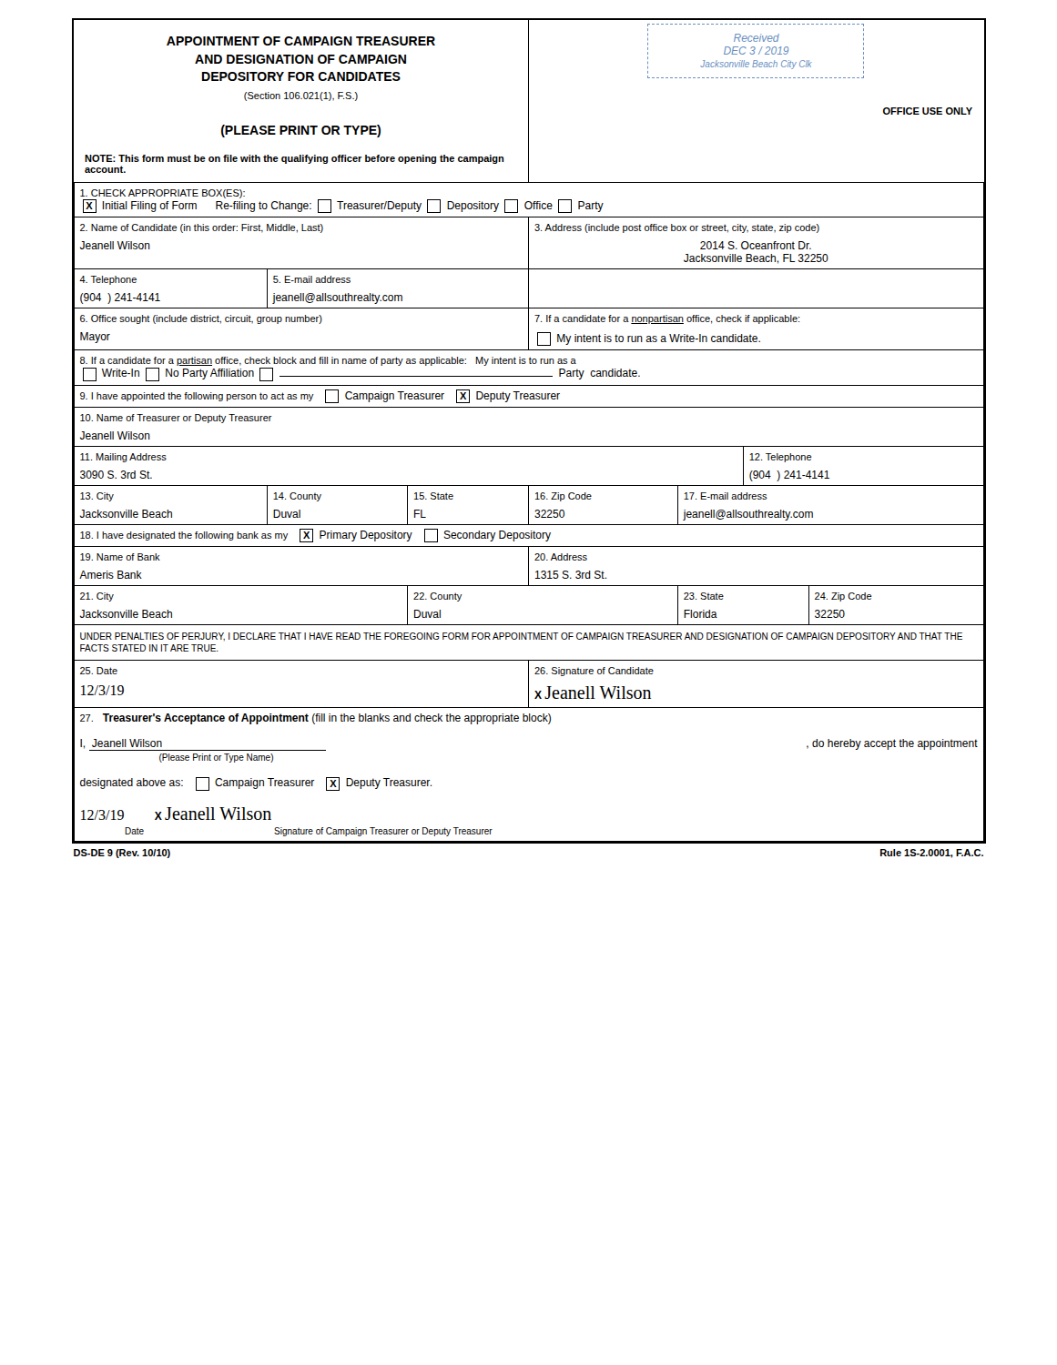| APPOINTMENT OF CAMPAIGN TREASURER AND DESIGNATION OF CAMPAIGN DEPOSITORY FOR CANDIDATES (Section 106.021(1), F.S.) (PLEASE PRINT OR TYPE) NOTE: This form must be on file with the qualifying officer before opening the campaign account. | Received DEC 3 / 2019 Jacksonville Beach City Clk OFFICE USE ONLY |
| 1. CHECK APPROPRIATE BOX(ES): Initial Filing of Form Re-filing to Change: Treasurer/Deputy Depository Office Party |
| 2. Name of Candidate (in this order: First, Middle, Last) Jeanell Wilson | 3. Address (include post office box or street, city, state, zip code) 2014 S. Oceanfront Dr. Jacksonville Beach, FL 32250 |
| 4. Telephone (904 ) 241-4141 | 5. E-mail address jeanell@allsouthrealty.com | |
| 6. Office sought (include district, circuit, group number) Mayor | 7. If a candidate for a nonpartisan office, check if applicable: My intent is to run as a Write-In candidate. |
| 8. If a candidate for a partisan office, check block and fill in name of party as applicable: My intent is to run as a Write-In No Party Affiliation Party candidate. |
| 9. I have appointed the following person to act as my Campaign Treasurer Deputy Treasurer |
| 10. Name of Treasurer or Deputy Treasurer Jeanell Wilson |
| 11. Mailing Address 3090 S. 3rd St. | 12. Telephone (904 ) 241-4141 |
| 13. City Jacksonville Beach | 14. County Duval | 15. State FL | 16. Zip Code 32250 | 17. E-mail address jeanell@allsouthrealty.com |
| 18. I have designated the following bank as my Primary Depository Secondary Depository |
| 19. Name of Bank Ameris Bank | 20. Address 1315 S. 3rd St. |
| 21. City Jacksonville Beach | 22. County Duval | 23. State Florida | 24. Zip Code 32250 |
| Under penalties of perjury, I declare that I have read the foregoing form for appointment of campaign treasurer and designation of campaign depository and that the facts stated in it are true. |
| 25. Date 12/3/19 | 26. Signature of Candidate X Jeanell Wilson |
| 27. Treasurer's Acceptance of Appointment (fill in the blanks and check the appropriate block) I, Jeanell Wilson , do hereby accept the appointment (Please Print or Type Name) designated above as: Campaign Treasurer Deputy Treasurer. 12/3/19 X Jeanell Wilson Date Signature of Campaign Treasurer or Deputy Treasurer |
DS-DE 9 (Rev. 10/10) Rule 1S-2.0001, F.A.C.